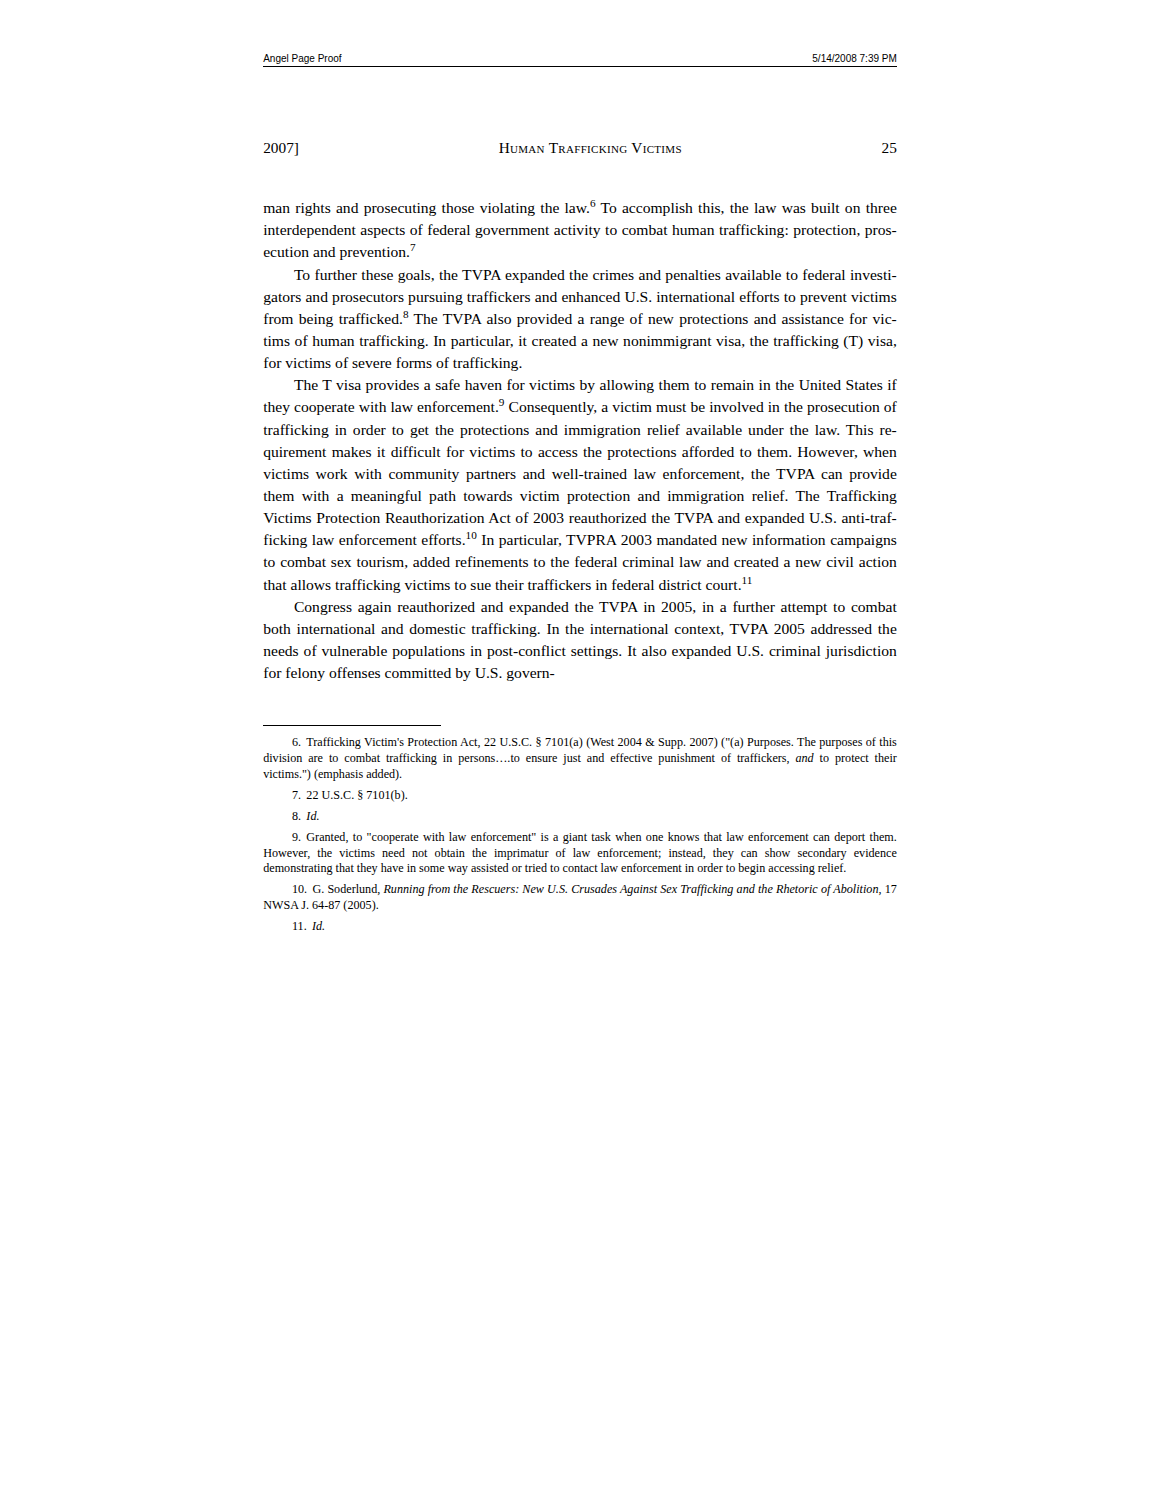Angel Page Proof 5/14/2008 7:39 PM
2007] Human Trafficking Victims 25
man rights and prosecuting those violating the law.6 To accomplish this, the law was built on three interdependent aspects of federal government activity to combat human trafficking: protection, prosecution and prevention.7
To further these goals, the TVPA expanded the crimes and penalties available to federal investigators and prosecutors pursuing traffickers and enhanced U.S. international efforts to prevent victims from being trafficked.8 The TVPA also provided a range of new protections and assistance for victims of human trafficking. In particular, it created a new nonimmigrant visa, the trafficking (T) visa, for victims of severe forms of trafficking.
The T visa provides a safe haven for victims by allowing them to remain in the United States if they cooperate with law enforcement.9 Consequently, a victim must be involved in the prosecution of trafficking in order to get the protections and immigration relief available under the law. This requirement makes it difficult for victims to access the protections afforded to them. However, when victims work with community partners and well-trained law enforcement, the TVPA can provide them with a meaningful path towards victim protection and immigration relief. The Trafficking Victims Protection Reauthorization Act of 2003 reauthorized the TVPA and expanded U.S. anti-trafficking law enforcement efforts.10 In particular, TVPRA 2003 mandated new information campaigns to combat sex tourism, added refinements to the federal criminal law and created a new civil action that allows trafficking victims to sue their traffickers in federal district court.11
Congress again reauthorized and expanded the TVPA in 2005, in a further attempt to combat both international and domestic trafficking. In the international context, TVPA 2005 addressed the needs of vulnerable populations in post-conflict settings. It also expanded U.S. criminal jurisdiction for felony offenses committed by U.S. govern-
6. Trafficking Victim's Protection Act, 22 U.S.C. § 7101(a) (West 2004 & Supp. 2007) ("(a) Purposes. The purposes of this division are to combat trafficking in persons….to ensure just and effective punishment of traffickers, and to protect their victims.") (emphasis added).
7. 22 U.S.C. § 7101(b).
8. Id.
9. Granted, to "cooperate with law enforcement" is a giant task when one knows that law enforcement can deport them. However, the victims need not obtain the imprimatur of law enforcement; instead, they can show secondary evidence demonstrating that they have in some way assisted or tried to contact law enforcement in order to begin accessing relief.
10. G. Soderlund, Running from the Rescuers: New U.S. Crusades Against Sex Trafficking and the Rhetoric of Abolition, 17 NWSA J. 64-87 (2005).
11. Id.